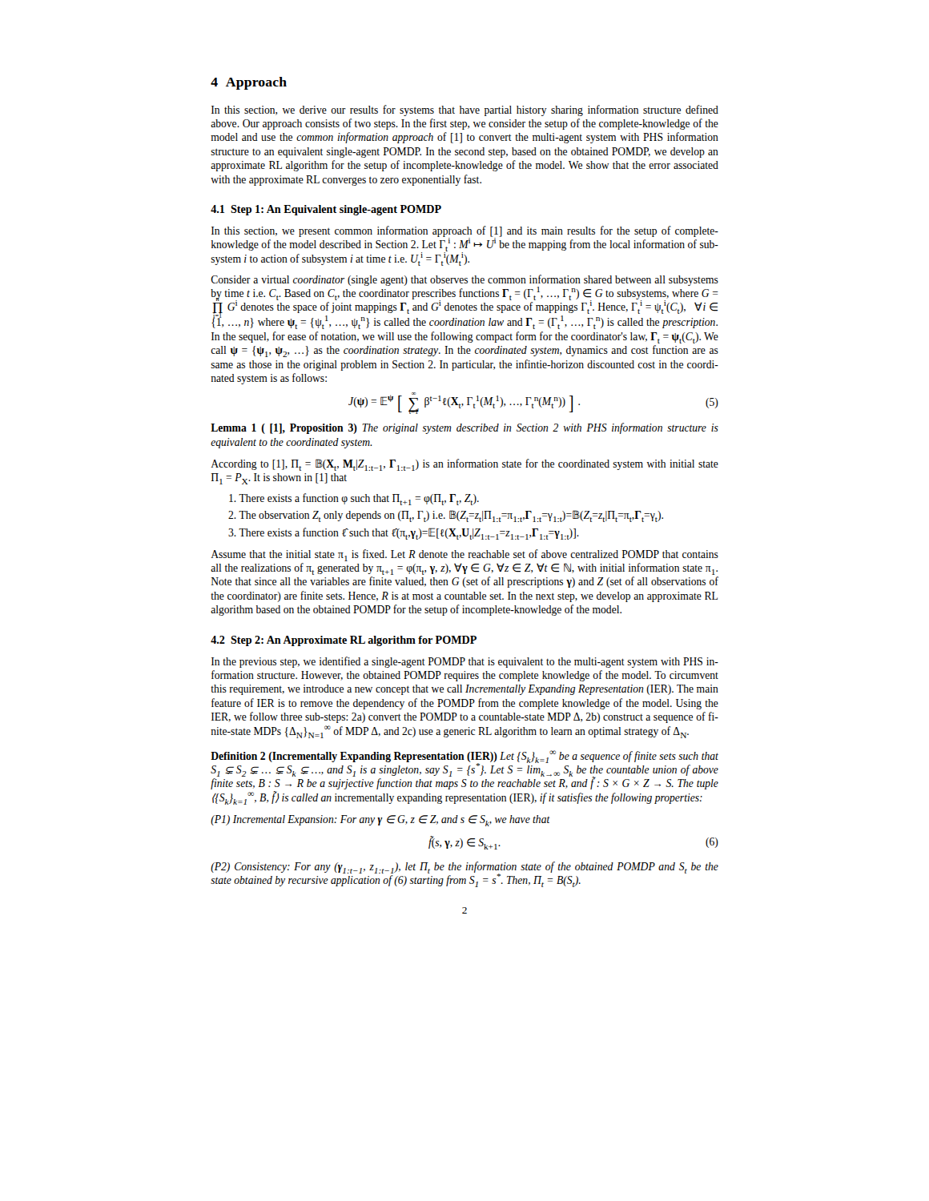4 Approach
In this section, we derive our results for systems that have partial history sharing information structure defined above. Our approach consists of two steps. In the first step, we consider the setup of the complete-knowledge of the model and use the common information approach of [1] to convert the multi-agent system with PHS information structure to an equivalent single-agent POMDP. In the second step, based on the obtained POMDP, we develop an approximate RL algorithm for the setup of incomplete-knowledge of the model. We show that the error associated with the approximate RL converges to zero exponentially fast.
4.1 Step 1: An Equivalent single-agent POMDP
In this section, we present common information approach of [1] and its main results for the setup of complete-knowledge of the model described in Section 2. Let Γti : Mi ↦ Ui be the mapping from the local information of subsystem i to action of subsystem i at time t i.e. Uti = Γti(Mti).
Consider a virtual coordinator (single agent) that observes the common information shared between all subsystems by time t i.e. Ct. Based on Ct, the coordinator prescribes functions Γt = (Γt1, …, Γtn) ∈ G to subsystems, where G = Πni=1 Gi denotes the space of joint mappings Γt and Gi denotes the space of mappings Γti. Hence, Γti = ψti(Ct), ∀i ∈ {1, …, n} where ψt = {ψt1, …, ψtn} is called the coordination law and Γt = (Γt1, …, Γtn) is called the prescription. In the sequel, for ease of notation, we will use the following compact form for the coordinator's law, Γt = ψt(Ct). We call ψ = {ψ1, ψ2, …} as the coordination strategy. In the coordinated system, dynamics and cost function are as same as those in the original problem in Section 2. In particular, the infintie-horizon discounted cost in the coordinated system is as follows:
J(ψ) = 𝔼ψ [ ∑∞t=1 βt−1ℓ(Xt, Γt1(Mt1), …, Γtn(Mtn)) ] . (5)
Lemma 1 ( [1], Proposition 3) The original system described in Section 2 with PHS information structure is equivalent to the coordinated system.
According to [1], Πt = 𝔹(Xt, Mt|Z1:t−1, Γ1:t−1) is an information state for the coordinated system with initial state Π1 = PX. It is shown in [1] that
There exists a function φ such that Πt+1 = φ(Πt, Γt, Zt).
The observation Zt only depends on (Πt, Γt) i.e. 𝔹(Zt=zt|Π1:t=π1:t,Γ1:t=γ1:t)=𝔹(Zt=zt|Πt=πt,Γt=γt).
There exists a function ℓ̂ such that ℓ̂(πt,γt)=𝔼[ℓ(Xt,Ut|Z1:t−1=z1:t−1,Γ1:t=γ1:t)].
Assume that the initial state π1 is fixed. Let R denote the reachable set of above centralized POMDP that contains all the realizations of πt generated by πt+1 = φ(πt, γ, z), ∀γ ∈ G, ∀z ∈ Z, ∀t ∈ ℕ, with initial information state π1. Note that since all the variables are finite valued, then G (set of all prescriptions γ) and Z (set of all observations of the coordinator) are finite sets. Hence, R is at most a countable set. In the next step, we develop an approximate RL algorithm based on the obtained POMDP for the setup of incomplete-knowledge of the model.
4.2 Step 2: An Approximate RL algorithm for POMDP
In the previous step, we identified a single-agent POMDP that is equivalent to the multi-agent system with PHS information structure. However, the obtained POMDP requires the complete knowledge of the model. To circumvent this requirement, we introduce a new concept that we call Incrementally Expanding Representation (IER). The main feature of IER is to remove the dependency of the POMDP from the complete knowledge of the model. Using the IER, we follow three sub-steps: 2a) convert the POMDP to a countable-state MDP Δ, 2b) construct a sequence of finite-state MDPs {ΔN}N=1∞ of MDP Δ, and 2c) use a generic RL algorithm to learn an optimal strategy of ΔN.
Definition 2 (Incrementally Expanding Representation (IER)) Let {Sk}k=1∞ be a sequence of finite sets such that S1 ⊊ S2 ⊊ … ⊊ Sk ⊊ …, and S1 is a singleton, say S1 = {s*}. Let S = limk→∞ Sk be the countable union of above finite sets, B : S → R be a sujrjective function that maps S to the reachable set R, and f̃ : S × G × Z → S. The tuple ⟨{Sk}k=1∞, B, f̃⟩ is called an incrementally expanding representation (IER), if it satisfies the following properties:
(P1) Incremental Expansion: For any γ ∈ G, z ∈ Z, and s ∈ Sk, we have that
f̃(s, γ, z) ∈ Sk+1. (6)
(P2) Consistency: For any (γ1:t−1, z1:t−1), let Πt be the information state of the obtained POMDP and St be the state obtained by recursive application of (6) starting from S1 = s*. Then, Πt = B(St).
2